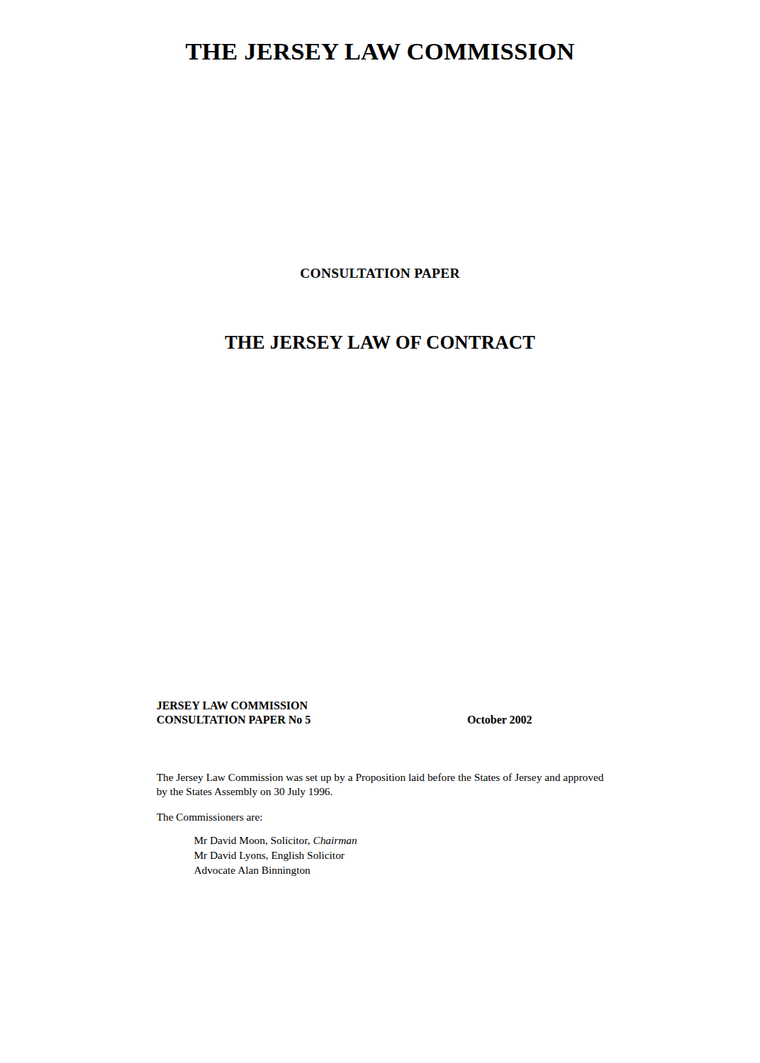THE JERSEY LAW COMMISSION
CONSULTATION PAPER
THE JERSEY LAW OF CONTRACT
JERSEY LAW COMMISSION
CONSULTATION PAPER No 5 October 2002
The Jersey Law Commission was set up by a Proposition laid before the States of Jersey and approved by the States Assembly on 30 July 1996.
The Commissioners are:
Mr David Moon, Solicitor, Chairman
Mr David Lyons, English Solicitor
Advocate Alan Binnington